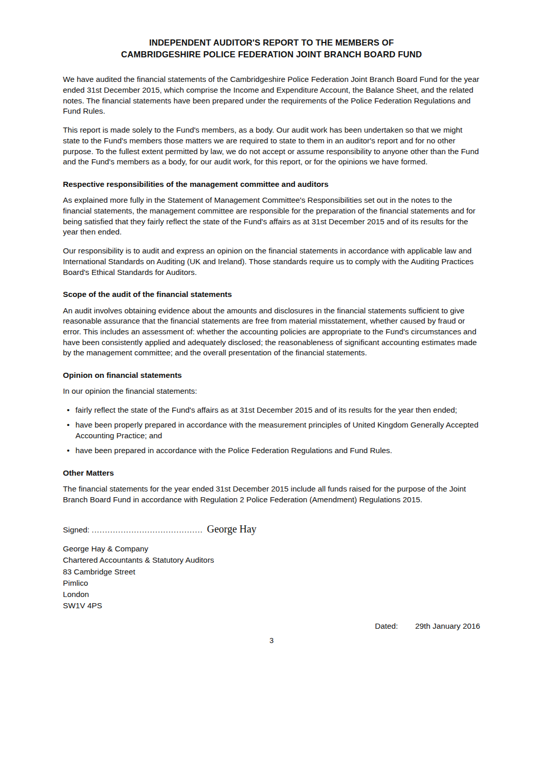Independent Auditor's Report to the Members of
Cambridgeshire Police Federation Joint Branch Board Fund
We have audited the financial statements of the Cambridgeshire Police Federation Joint Branch Board Fund for the year ended 31st December 2015, which comprise the Income and Expenditure Account, the Balance Sheet, and the related notes. The financial statements have been prepared under the requirements of the Police Federation Regulations and Fund Rules.
This report is made solely to the Fund's members, as a body. Our audit work has been undertaken so that we might state to the Fund's members those matters we are required to state to them in an auditor's report and for no other purpose. To the fullest extent permitted by law, we do not accept or assume responsibility to anyone other than the Fund and the Fund's members as a body, for our audit work, for this report, or for the opinions we have formed.
Respective responsibilities of the management committee and auditors
As explained more fully in the Statement of Management Committee's Responsibilities set out in the notes to the financial statements, the management committee are responsible for the preparation of the financial statements and for being satisfied that they fairly reflect the state of the Fund's affairs as at 31st December 2015 and of its results for the year then ended.
Our responsibility is to audit and express an opinion on the financial statements in accordance with applicable law and International Standards on Auditing (UK and Ireland). Those standards require us to comply with the Auditing Practices Board's Ethical Standards for Auditors.
Scope of the audit of the financial statements
An audit involves obtaining evidence about the amounts and disclosures in the financial statements sufficient to give reasonable assurance that the financial statements are free from material misstatement, whether caused by fraud or error. This includes an assessment of: whether the accounting policies are appropriate to the Fund's circumstances and have been consistently applied and adequately disclosed; the reasonableness of significant accounting estimates made by the management committee; and the overall presentation of the financial statements.
Opinion on financial statements
In our opinion the financial statements:
fairly reflect the state of the Fund's affairs as at 31st December 2015 and of its results for the year then ended;
have been properly prepared in accordance with the measurement principles of United Kingdom Generally Accepted Accounting Practice; and
have been prepared in accordance with the Police Federation Regulations and Fund Rules.
Other Matters
The financial statements for the year ended 31st December 2015 include all funds raised for the purpose of the Joint Branch Board Fund in accordance with Regulation 2 Police Federation (Amendment) Regulations 2015.
Signed: .......................................... George Hay
George Hay & Company
Chartered Accountants & Statutory Auditors
83 Cambridge Street
Pimlico
London
SW1V 4PS
Dated: 29th January 2016
3